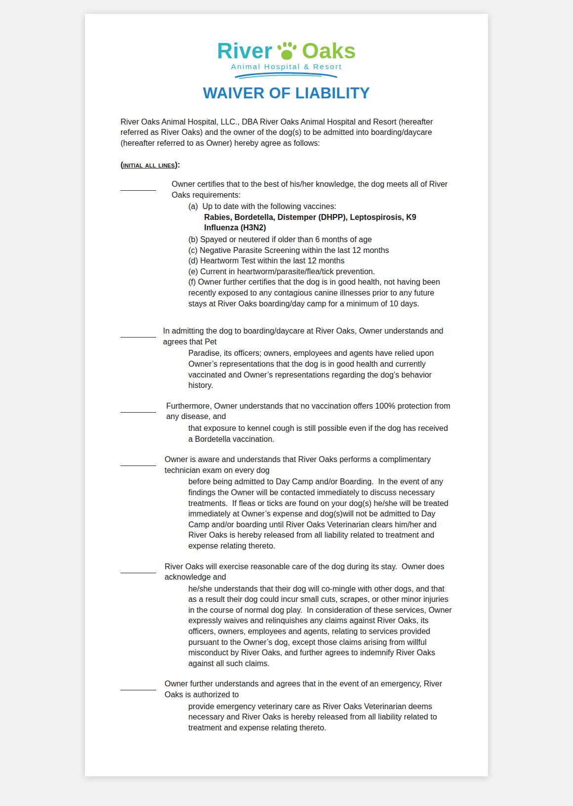River Oaks
Animal Hospital & Resort
WAIVER OF LIABILITY
River Oaks Animal Hospital, LLC., DBA River Oaks Animal Hospital and Resort (hereafter referred as River Oaks) and the owner of the dog(s) to be admitted into boarding/daycare (hereafter referred to as Owner) hereby agree as follows:
(Initial All Lines):
Owner certifies that to the best of his/her knowledge, the dog meets all of River Oaks requirements:
(a) Up to date with the following vaccines:
Rabies, Bordetella, Distemper (DHPP), Leptospirosis, K9 Influenza (H3N2)
(b) Spayed or neutered if older than 6 months of age
(c) Negative Parasite Screening within the last 12 months
(d) Heartworm Test within the last 12 months
(e) Current in heartworm/parasite/flea/tick prevention.
(f) Owner further certifies that the dog is in good health, not having been recently exposed to any contagious canine illnesses prior to any future stays at River Oaks boarding/day camp for a minimum of 10 days.
In admitting the dog to boarding/daycare at River Oaks, Owner understands and agrees that Pet
Paradise, its officers; owners, employees and agents have relied upon Owner’s representations that the dog is in good health and currently vaccinated and Owner’s representations regarding the dog’s behavior history.
Furthermore, Owner understands that no vaccination offers 100% protection from any disease, and
that exposure to kennel cough is still possible even if the dog has received a Bordetella vaccination.
Owner is aware and understands that River Oaks performs a complimentary technician exam on every dog
before being admitted to Day Camp and/or Boarding. In the event of any findings the Owner will be contacted immediately to discuss necessary treatments. If fleas or ticks are found on your dog(s) he/she will be treated immediately at Owner’s expense and dog(s)will not be admitted to Day Camp and/or boarding until River Oaks Veterinarian clears him/her and River Oaks is hereby released from all liability related to treatment and expense relating thereto.
River Oaks will exercise reasonable care of the dog during its stay. Owner does acknowledge and
he/she understands that their dog will co-mingle with other dogs, and that as a result their dog could incur small cuts, scrapes, or other minor injuries in the course of normal dog play. In consideration of these services, Owner expressly waives and relinquishes any claims against River Oaks, its officers, owners, employees and agents, relating to services provided pursuant to the Owner’s dog, except those claims arising from willful misconduct by River Oaks, and further agrees to indemnify River Oaks against all such claims.
Owner further understands and agrees that in the event of an emergency, River Oaks is authorized to
provide emergency veterinary care as River Oaks Veterinarian deems necessary and River Oaks is hereby released from all liability related to treatment and expense relating thereto.